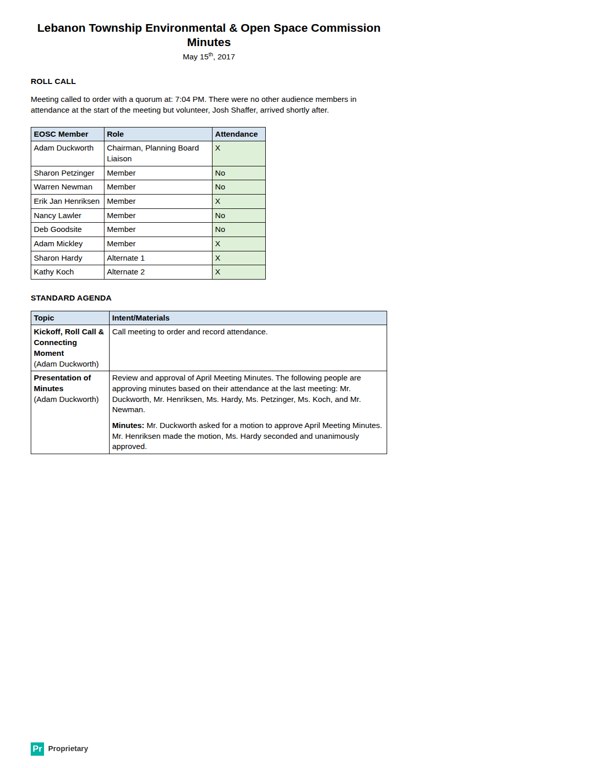Lebanon Township Environmental & Open Space Commission
Minutes
May 15th, 2017
ROLL CALL
Meeting called to order with a quorum at: 7:04 PM. There were no other audience members in attendance at the start of the meeting but volunteer, Josh Shaffer, arrived shortly after.
| EOSC Member | Role | Attendance |
| --- | --- | --- |
| Adam Duckworth | Chairman, Planning Board Liaison | X |
| Sharon Petzinger | Member | No |
| Warren Newman | Member | No |
| Erik Jan Henriksen | Member | X |
| Nancy Lawler | Member | No |
| Deb Goodsite | Member | No |
| Adam Mickley | Member | X |
| Sharon Hardy | Alternate 1 | X |
| Kathy Koch | Alternate 2 | X |
STANDARD AGENDA
| Topic | Intent/Materials |
| --- | --- |
| Kickoff, Roll Call & Connecting Moment (Adam Duckworth) | Call meeting to order and record attendance. |
| Presentation of Minutes (Adam Duckworth) | Review and approval of April Meeting Minutes. The following people are approving minutes based on their attendance at the last meeting: Mr. Duckworth, Mr. Henriksen, Ms. Hardy, Ms. Petzinger, Ms. Koch, and Mr. Newman. Minutes: Mr. Duckworth asked for a motion to approve April Meeting Minutes. Mr. Henriksen made the motion, Ms. Hardy seconded and unanimously approved. |
Pr
Proprietary